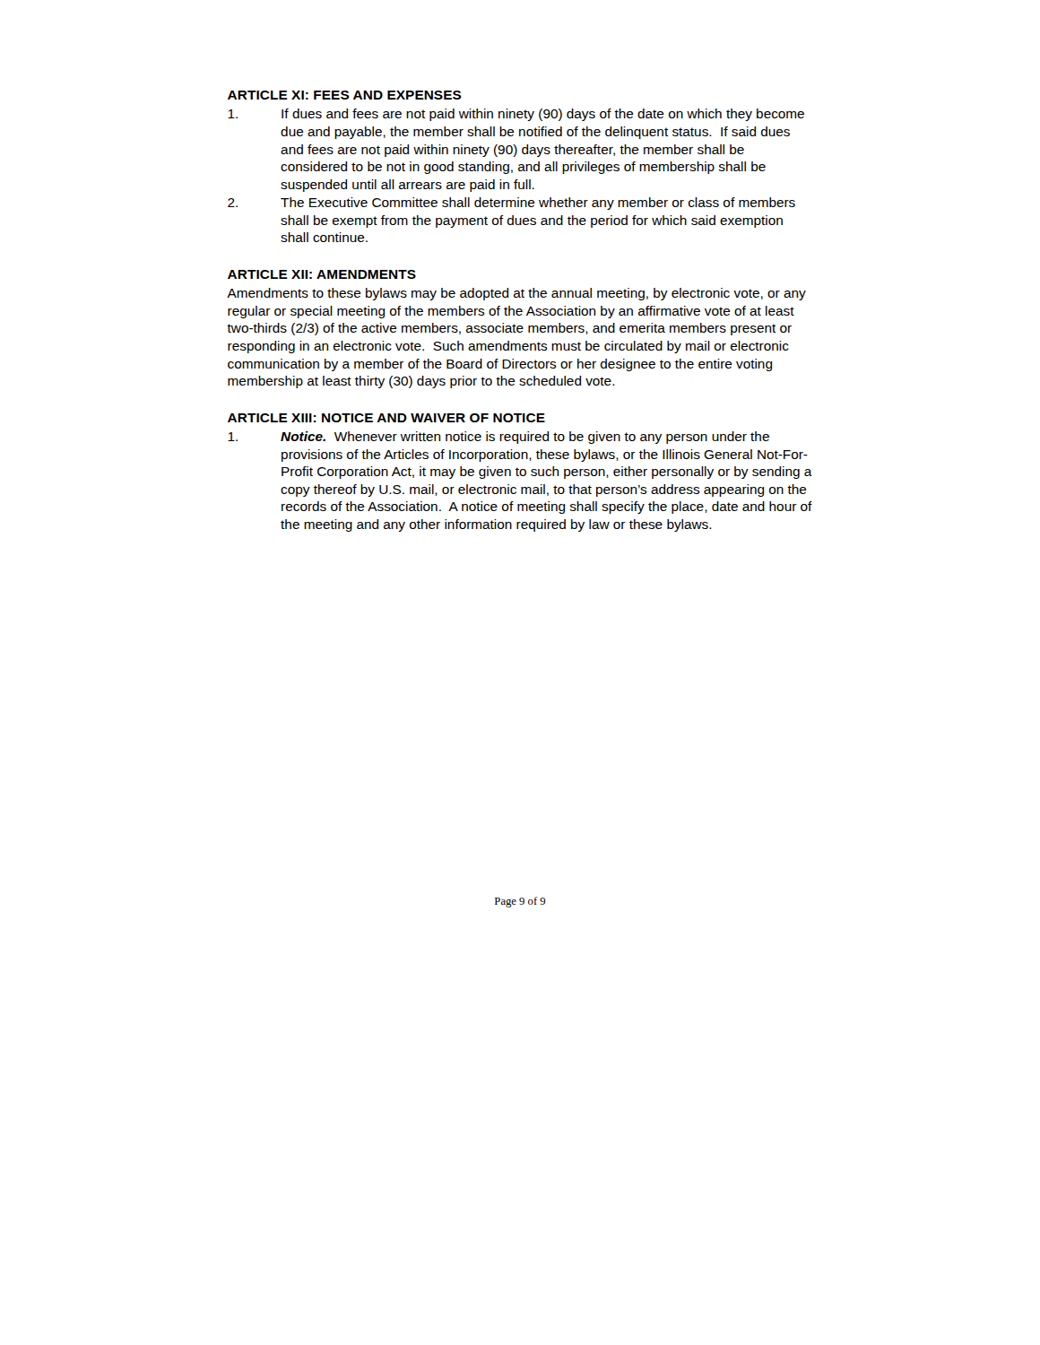ARTICLE XI: FEES AND EXPENSES
1. If dues and fees are not paid within ninety (90) days of the date on which they become due and payable, the member shall be notified of the delinquent status. If said dues and fees are not paid within ninety (90) days thereafter, the member shall be considered to be not in good standing, and all privileges of membership shall be suspended until all arrears are paid in full.
2. The Executive Committee shall determine whether any member or class of members shall be exempt from the payment of dues and the period for which said exemption shall continue.
ARTICLE XII: AMENDMENTS
Amendments to these bylaws may be adopted at the annual meeting, by electronic vote, or any regular or special meeting of the members of the Association by an affirmative vote of at least two-thirds (2/3) of the active members, associate members, and emerita members present or responding in an electronic vote. Such amendments must be circulated by mail or electronic communication by a member of the Board of Directors or her designee to the entire voting membership at least thirty (30) days prior to the scheduled vote.
ARTICLE XIII: NOTICE AND WAIVER OF NOTICE
1. Notice. Whenever written notice is required to be given to any person under the provisions of the Articles of Incorporation, these bylaws, or the Illinois General Not-For-Profit Corporation Act, it may be given to such person, either personally or by sending a copy thereof by U.S. mail, or electronic mail, to that person’s address appearing on the records of the Association. A notice of meeting shall specify the place, date and hour of the meeting and any other information required by law or these bylaws.
Page 9 of 9